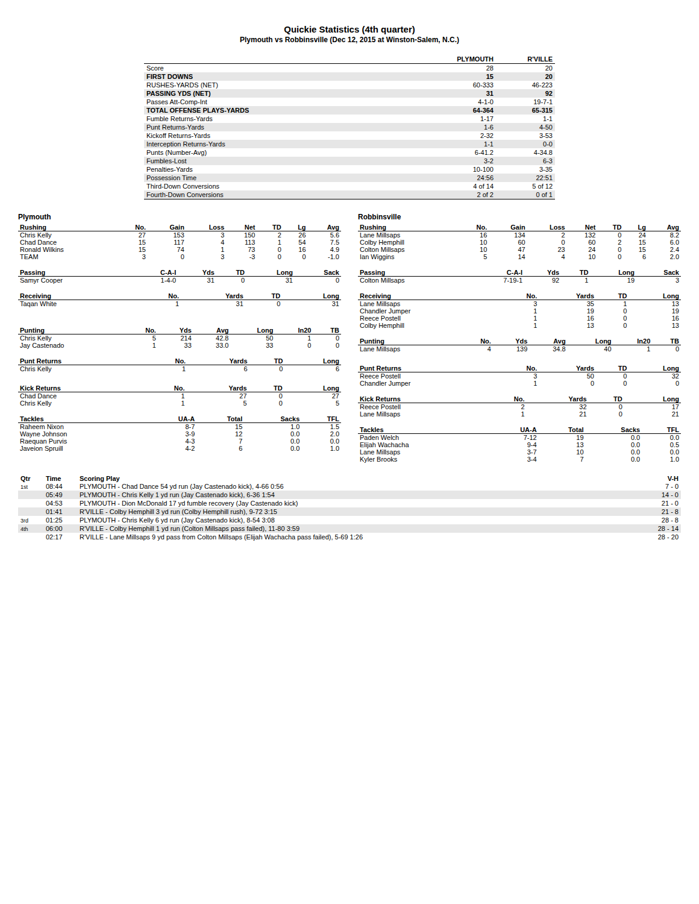Quickie Statistics (4th quarter)
Plymouth vs Robbinsville (Dec 12, 2015 at Winston-Salem, N.C.)
| | PLYMOUTH | R'VILLE |
| Score | 28 | 20 |
| FIRST DOWNS | 15 | 20 |
| RUSHES-YARDS (NET) | 60-333 | 46-223 |
| PASSING YDS (NET) | 31 | 92 |
| Passes Att-Comp-Int | 4-1-0 | 19-7-1 |
| TOTAL OFFENSE PLAYS-YARDS | 64-364 | 65-315 |
| Fumble Returns-Yards | 1-17 | 1-1 |
| Punt Returns-Yards | 1-6 | 4-50 |
| Kickoff Returns-Yards | 2-32 | 3-53 |
| Interception Returns-Yards | 1-1 | 0-0 |
| Punts (Number-Avg) | 6-41.2 | 4-34.8 |
| Fumbles-Lost | 3-2 | 6-3 |
| Penalties-Yards | 10-100 | 3-35 |
| Possession Time | 24:56 | 22:51 |
| Third-Down Conversions | 4 of 14 | 5 of 12 |
| Fourth-Down Conversions | 2 of 2 | 0 of 1 |
Plymouth
| Rushing | No. | Gain | Loss | Net | TD | Lg | Avg |
| --- | --- | --- | --- | --- | --- | --- | --- |
| Chris Kelly | 27 | 153 | 3 | 150 | 2 | 26 | 5.6 |
| Chad Dance | 15 | 117 | 4 | 113 | 1 | 54 | 7.5 |
| Ronald Wilkins | 15 | 74 | 1 | 73 | 0 | 16 | 4.9 |
| TEAM | 3 | 0 | 3 | -3 | 0 | 0 | -1.0 |
| Passing | C-A-I | Yds | TD | Long | Sack |
| --- | --- | --- | --- | --- | --- |
| Samyr Cooper | 1-4-0 | 31 | 0 | 31 | 0 |
| Receiving | No. | Yards | TD | Long |
| --- | --- | --- | --- | --- |
| Taqan White | 1 | 31 | 0 | 31 |
| Punting | No. | Yds | Avg | Long | In20 | TB |
| --- | --- | --- | --- | --- | --- | --- |
| Chris Kelly | 5 | 214 | 42.8 | 50 | 1 | 0 |
| Jay Castenado | 1 | 33 | 33.0 | 33 | 0 | 0 |
| Punt Returns | No. | Yards | TD | Long |
| --- | --- | --- | --- | --- |
| Chris Kelly | 1 | 6 | 0 | 6 |
| Kick Returns | No. | Yards | TD | Long |
| --- | --- | --- | --- | --- |
| Chad Dance | 1 | 27 | 0 | 27 |
| Chris Kelly | 1 | 5 | 0 | 5 |
| Tackles | UA-A | Total | Sacks | TFL |
| --- | --- | --- | --- | --- |
| Raheem Nixon | 8-7 | 15 | 1.0 | 1.5 |
| Wayne Johnson | 3-9 | 12 | 0.0 | 2.0 |
| Raequan Purvis | 4-3 | 7 | 0.0 | 0.0 |
| Javeion Spruill | 4-2 | 6 | 0.0 | 1.0 |
Robbinsville
| Rushing | No. | Gain | Loss | Net | TD | Lg | Avg |
| --- | --- | --- | --- | --- | --- | --- | --- |
| Lane Millsaps | 16 | 134 | 2 | 132 | 0 | 24 | 8.2 |
| Colby Hemphill | 10 | 60 | 0 | 60 | 2 | 15 | 6.0 |
| Colton Millsaps | 10 | 47 | 23 | 24 | 0 | 15 | 2.4 |
| Ian Wiggins | 5 | 14 | 4 | 10 | 0 | 6 | 2.0 |
| Passing | C-A-I | Yds | TD | Long | Sack |
| --- | --- | --- | --- | --- | --- |
| Colton Millsaps | 7-19-1 | 92 | 1 | 19 | 3 |
| Receiving | No. | Yards | TD | Long |
| --- | --- | --- | --- | --- |
| Lane Millsaps | 3 | 35 | 1 | 13 |
| Chandler Jumper | 1 | 19 | 0 | 19 |
| Reece Postell | 1 | 16 | 0 | 16 |
| Colby Hemphill | 1 | 13 | 0 | 13 |
| Punting | No. | Yds | Avg | Long | In20 | TB |
| --- | --- | --- | --- | --- | --- | --- |
| Lane Millsaps | 4 | 139 | 34.8 | 40 | 1 | 0 |
| Punt Returns | No. | Yards | TD | Long |
| --- | --- | --- | --- | --- |
| Reece Postell | 3 | 50 | 0 | 32 |
| Chandler Jumper | 1 | 0 | 0 | 0 |
| Kick Returns | No. | Yards | TD | Long |
| --- | --- | --- | --- | --- |
| Reece Postell | 2 | 32 | 0 | 17 |
| Lane Millsaps | 1 | 21 | 0 | 21 |
| Tackles | UA-A | Total | Sacks | TFL |
| --- | --- | --- | --- | --- |
| Paden Welch | 7-12 | 19 | 0.0 | 0.0 |
| Elijah Wachacha | 9-4 | 13 | 0.0 | 0.5 |
| Lane Millsaps | 3-7 | 10 | 0.0 | 0.0 |
| Kyler Brooks | 3-4 | 7 | 0.0 | 1.0 |
| Qtr | Time | Scoring Play | V-H |
| --- | --- | --- | --- |
| 1st | 08:44 | PLYMOUTH - Chad Dance 54 yd run (Jay Castenado kick), 4-66 0:56 | 7 - 0 |
| | 05:49 | PLYMOUTH - Chris Kelly 1 yd run (Jay Castenado kick), 6-36 1:54 | 14 - 0 |
| | 04:53 | PLYMOUTH - Dion McDonald 17 yd fumble recovery (Jay Castenado kick) | 21 - 0 |
| | 01:41 | R'VILLE - Colby Hemphill 3 yd run (Colby Hemphill rush), 9-72 3:15 | 21 - 8 |
| 3rd | 01:25 | PLYMOUTH - Chris Kelly 6 yd run (Jay Castenado kick), 8-54 3:08 | 28 - 8 |
| 4th | 06:00 | R'VILLE - Colby Hemphill 1 yd run (Colton Millsaps pass failed), 11-80 3:59 | 28 - 14 |
| | 02:17 | R'VILLE - Lane Millsaps 9 yd pass from Colton Millsaps (Elijah Wachacha pass failed), 5-69 1:26 | 28 - 20 |